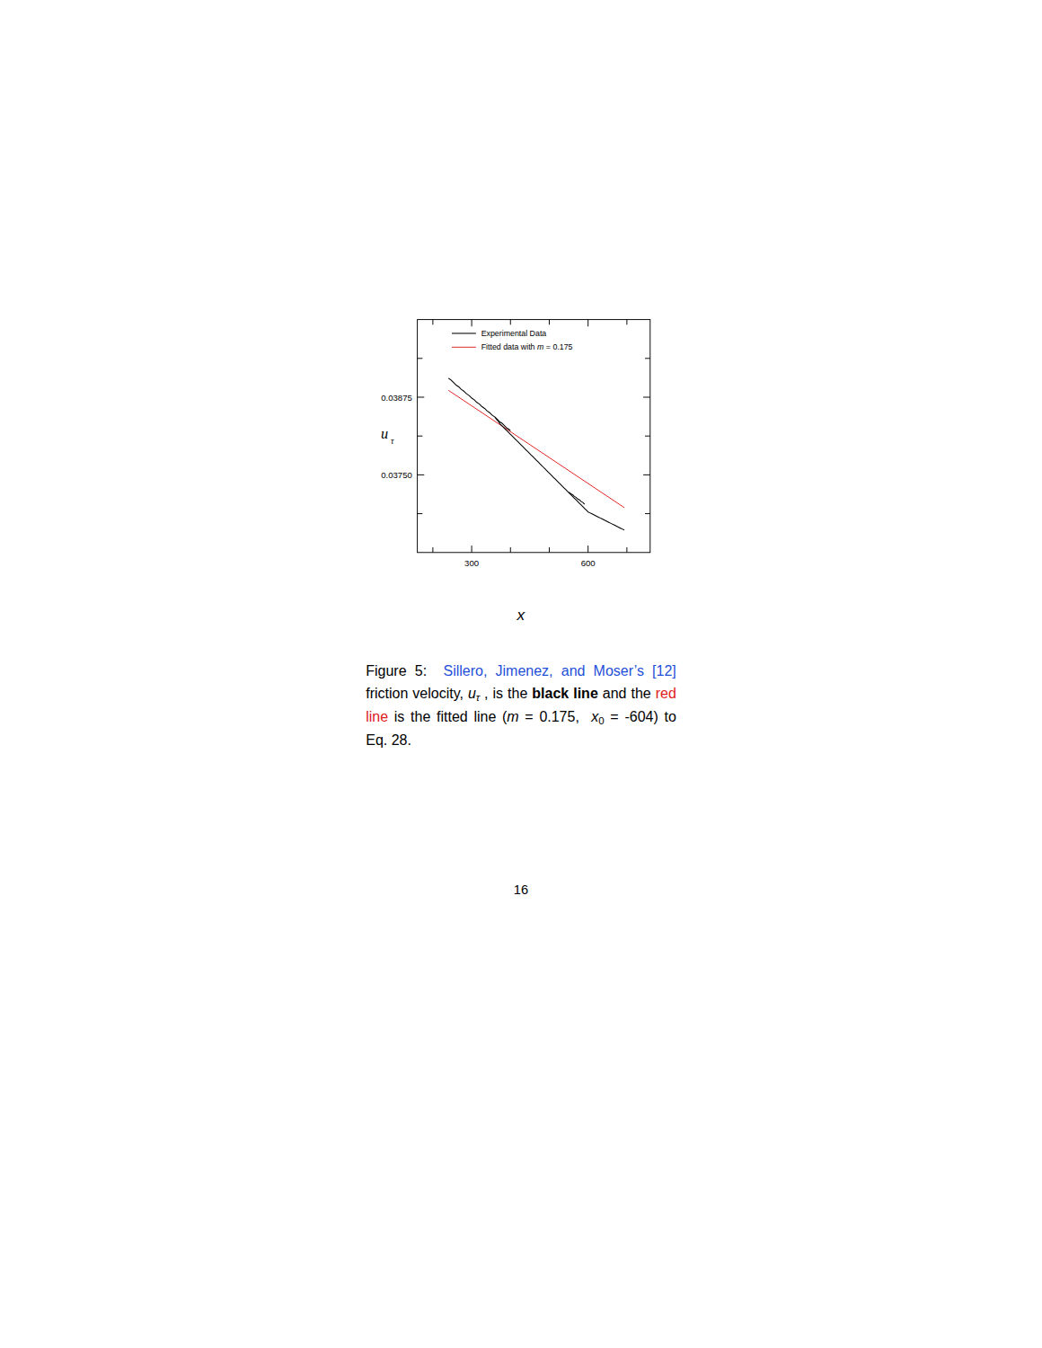0.03875 0.03750 300 600 u τ Experimental Data Fitted data with m = 0.175
x
Figure 5: Sillero, Jimenez, and Moser’s [12] friction velocity, uτ , is the black line and the red line is the fitted line (m = 0.175, x 0 = -604) to Eq. 28.
16